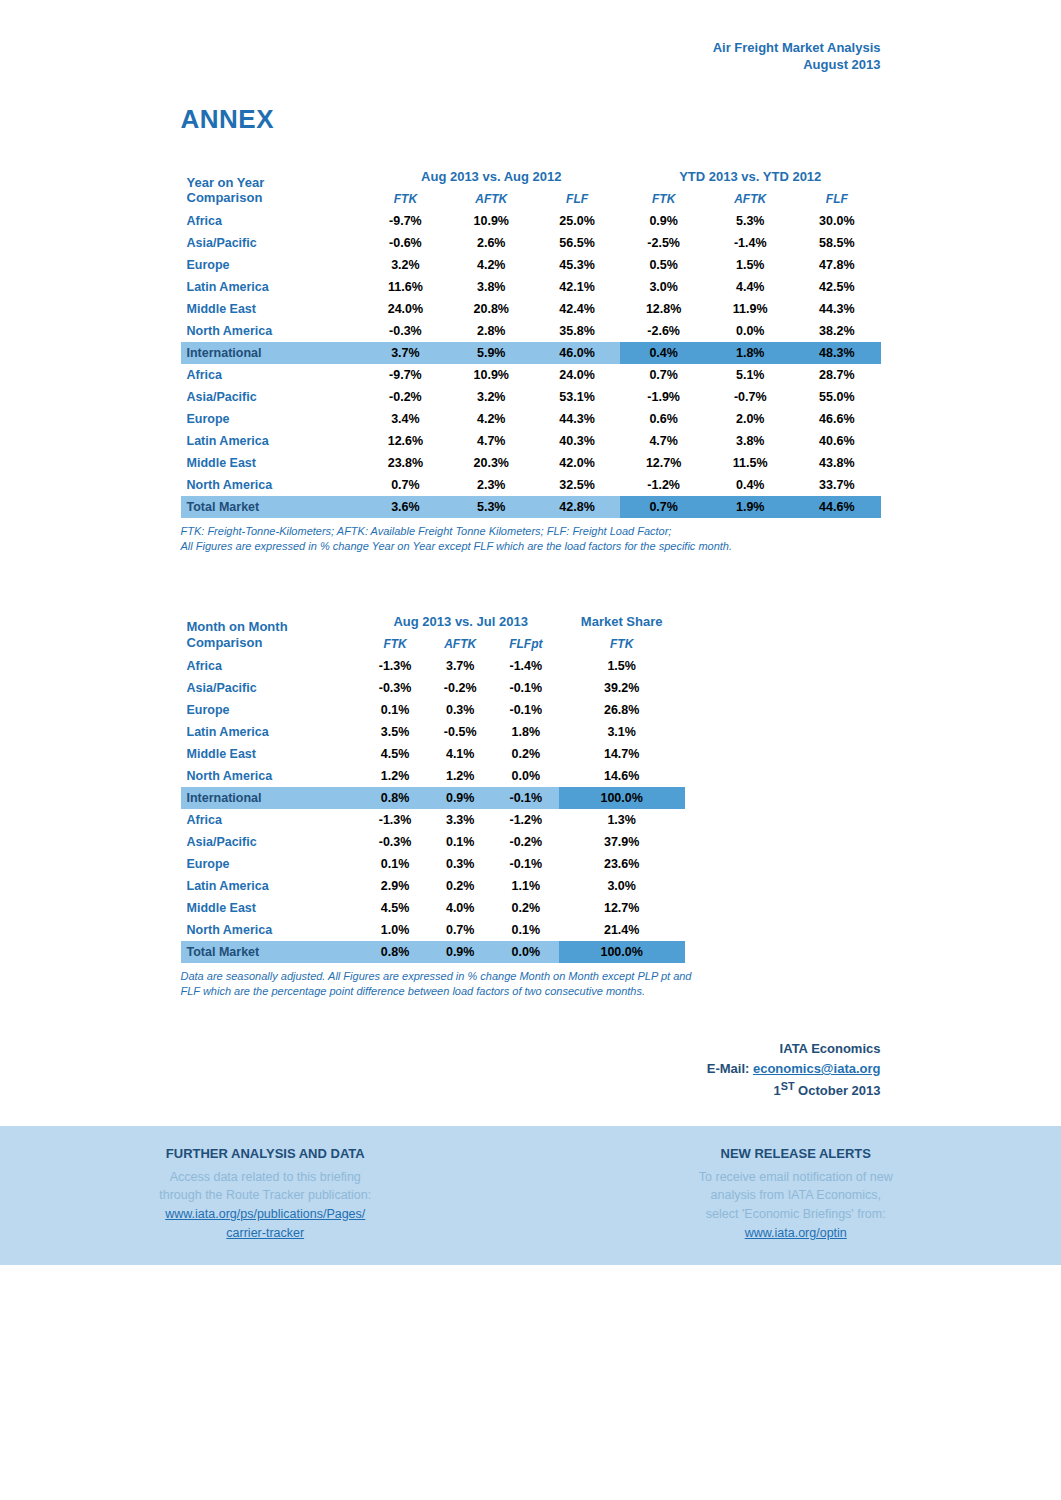Air Freight Market Analysis
August 2013
ANNEX
| Year on Year Comparison | Aug 2013 vs. Aug 2012 | YTD 2013 vs. YTD 2012 |
| FTK | AFTK | FLF | FTK | AFTK | FLF |
| Africa | -9.7% | 10.9% | 25.0% | 0.9% | 5.3% | 30.0% |
| Asia/Pacific | -0.6% | 2.6% | 56.5% | -2.5% | -1.4% | 58.5% |
| Europe | 3.2% | 4.2% | 45.3% | 0.5% | 1.5% | 47.8% |
| Latin America | 11.6% | 3.8% | 42.1% | 3.0% | 4.4% | 42.5% |
| Middle East | 24.0% | 20.8% | 42.4% | 12.8% | 11.9% | 44.3% |
| North America | -0.3% | 2.8% | 35.8% | -2.6% | 0.0% | 38.2% |
| International | 3.7% | 5.9% | 46.0% | 0.4% | 1.8% | 48.3% |
| Africa | -9.7% | 10.9% | 24.0% | 0.7% | 5.1% | 28.7% |
| Asia/Pacific | -0.2% | 3.2% | 53.1% | -1.9% | -0.7% | 55.0% |
| Europe | 3.4% | 4.2% | 44.3% | 0.6% | 2.0% | 46.6% |
| Latin America | 12.6% | 4.7% | 40.3% | 4.7% | 3.8% | 40.6% |
| Middle East | 23.8% | 20.3% | 42.0% | 12.7% | 11.5% | 43.8% |
| North America | 0.7% | 2.3% | 32.5% | -1.2% | 0.4% | 33.7% |
| Total Market | 3.6% | 5.3% | 42.8% | 0.7% | 1.9% | 44.6% |
FTK: Freight-Tonne-Kilometers; AFTK: Available Freight Tonne Kilometers; FLF: Freight Load Factor;
All Figures are expressed in % change Year on Year except FLF which are the load factors for the specific month.
| Month on Month Comparison | Aug 2013 vs. Jul 2013 | Market Share |
| FTK | AFTK | FLFpt | FTK |
| Africa | -1.3% | 3.7% | -1.4% | 1.5% |
| Asia/Pacific | -0.3% | -0.2% | -0.1% | 39.2% |
| Europe | 0.1% | 0.3% | -0.1% | 26.8% |
| Latin America | 3.5% | -0.5% | 1.8% | 3.1% |
| Middle East | 4.5% | 4.1% | 0.2% | 14.7% |
| North America | 1.2% | 1.2% | 0.0% | 14.6% |
| International | 0.8% | 0.9% | -0.1% | 100.0% |
| Africa | -1.3% | 3.3% | -1.2% | 1.3% |
| Asia/Pacific | -0.3% | 0.1% | -0.2% | 37.9% |
| Europe | 0.1% | 0.3% | -0.1% | 23.6% |
| Latin America | 2.9% | 0.2% | 1.1% | 3.0% |
| Middle East | 4.5% | 4.0% | 0.2% | 12.7% |
| North America | 1.0% | 0.7% | 0.1% | 21.4% |
| Total Market | 0.8% | 0.9% | 0.0% | 100.0% |
Data are seasonally adjusted. All Figures are expressed in % change Month on Month except PLP pt and
FLF which are the percentage point difference between load factors of two consecutive months.
IATA Economics
E-Mail: economics@iata.org
1ST October 2013
FURTHER ANALYSIS AND DATA
Access data related to this briefing
through the Route Tracker publication:
www.iata.org/ps/publications/Pages/
carrier-tracker
NEW RELEASE ALERTS
To receive email notification of new
analysis from IATA Economics,
select 'Economic Briefings' from:
www.iata.org/optin